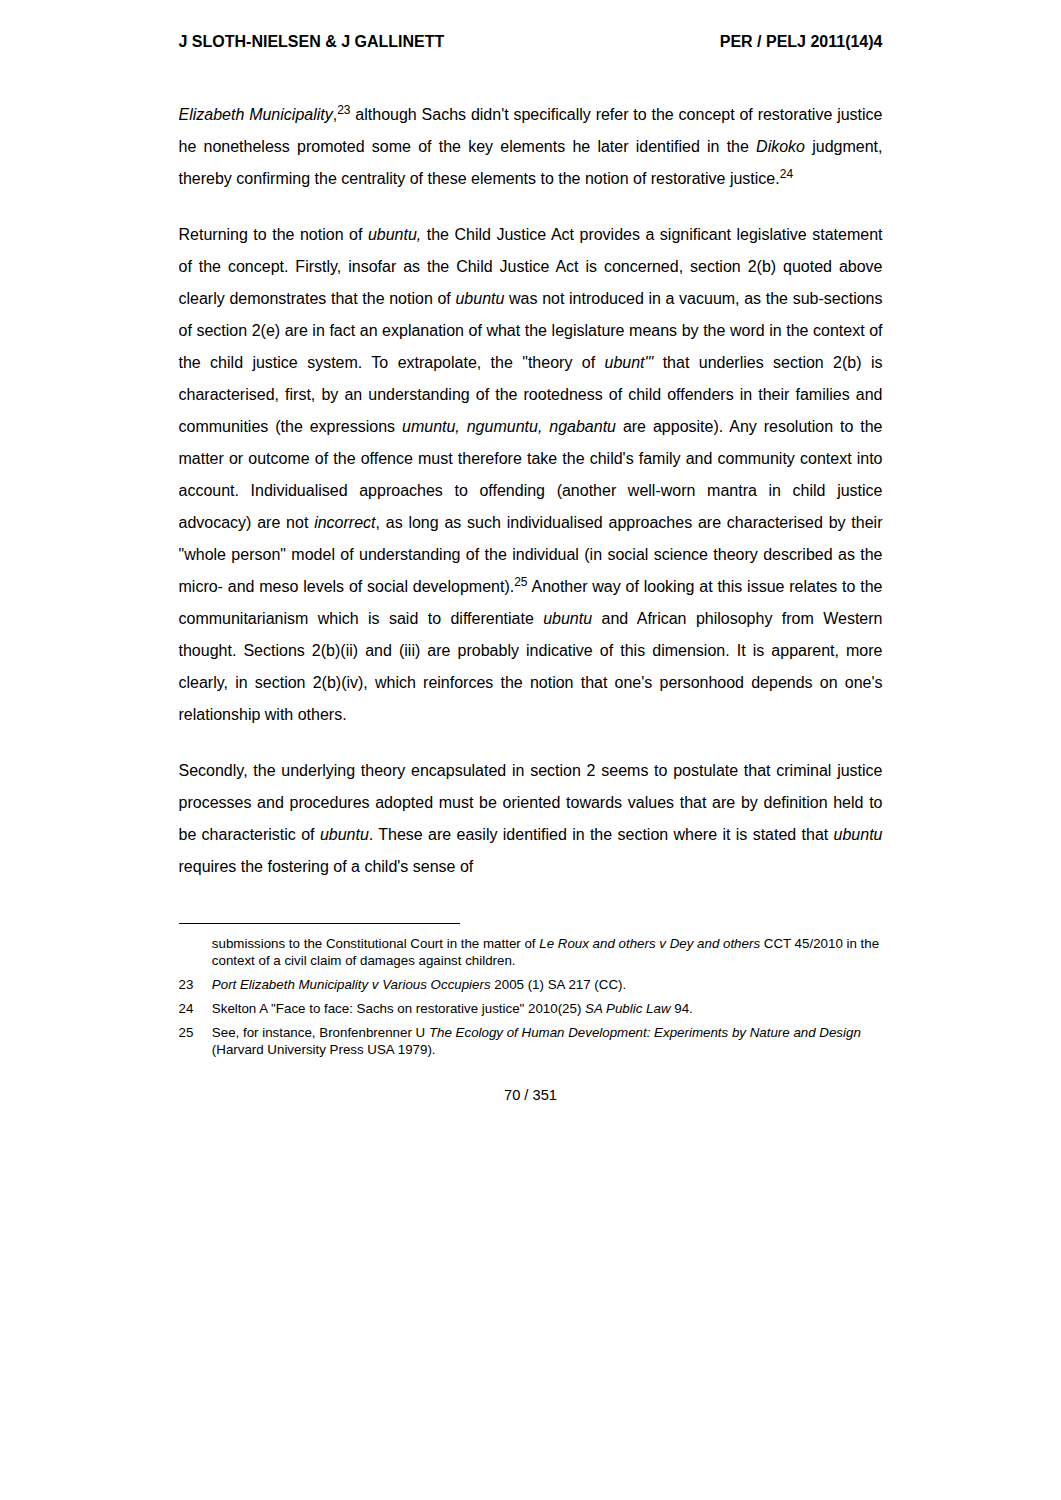J SLOTH-NIELSEN & J GALLINETT PER / PELJ 2011(14)4
Elizabeth Municipality,23 although Sachs didn't specifically refer to the concept of restorative justice he nonetheless promoted some of the key elements he later identified in the Dikoko judgment, thereby confirming the centrality of these elements to the notion of restorative justice.24
Returning to the notion of ubuntu, the Child Justice Act provides a significant legislative statement of the concept. Firstly, insofar as the Child Justice Act is concerned, section 2(b) quoted above clearly demonstrates that the notion of ubuntu was not introduced in a vacuum, as the sub-sections of section 2(e) are in fact an explanation of what the legislature means by the word in the context of the child justice system. To extrapolate, the "theory of ubunt'" that underlies section 2(b) is characterised, first, by an understanding of the rootedness of child offenders in their families and communities (the expressions umuntu, ngumuntu, ngabantu are apposite). Any resolution to the matter or outcome of the offence must therefore take the child's family and community context into account. Individualised approaches to offending (another well-worn mantra in child justice advocacy) are not incorrect, as long as such individualised approaches are characterised by their "whole person" model of understanding of the individual (in social science theory described as the micro- and meso levels of social development).25 Another way of looking at this issue relates to the communitarianism which is said to differentiate ubuntu and African philosophy from Western thought. Sections 2(b)(ii) and (iii) are probably indicative of this dimension. It is apparent, more clearly, in section 2(b)(iv), which reinforces the notion that one's personhood depends on one's relationship with others.
Secondly, the underlying theory encapsulated in section 2 seems to postulate that criminal justice processes and procedures adopted must be oriented towards values that are by definition held to be characteristic of ubuntu. These are easily identified in the section where it is stated that ubuntu requires the fostering of a child's sense of
submissions to the Constitutional Court in the matter of Le Roux and others v Dey and others CCT 45/2010 in the context of a civil claim of damages against children.
23 Port Elizabeth Municipality v Various Occupiers 2005 (1) SA 217 (CC).
24 Skelton A "Face to face: Sachs on restorative justice" 2010(25) SA Public Law 94.
25 See, for instance, Bronfenbrenner U The Ecology of Human Development: Experiments by Nature and Design (Harvard University Press USA 1979).
70 / 351